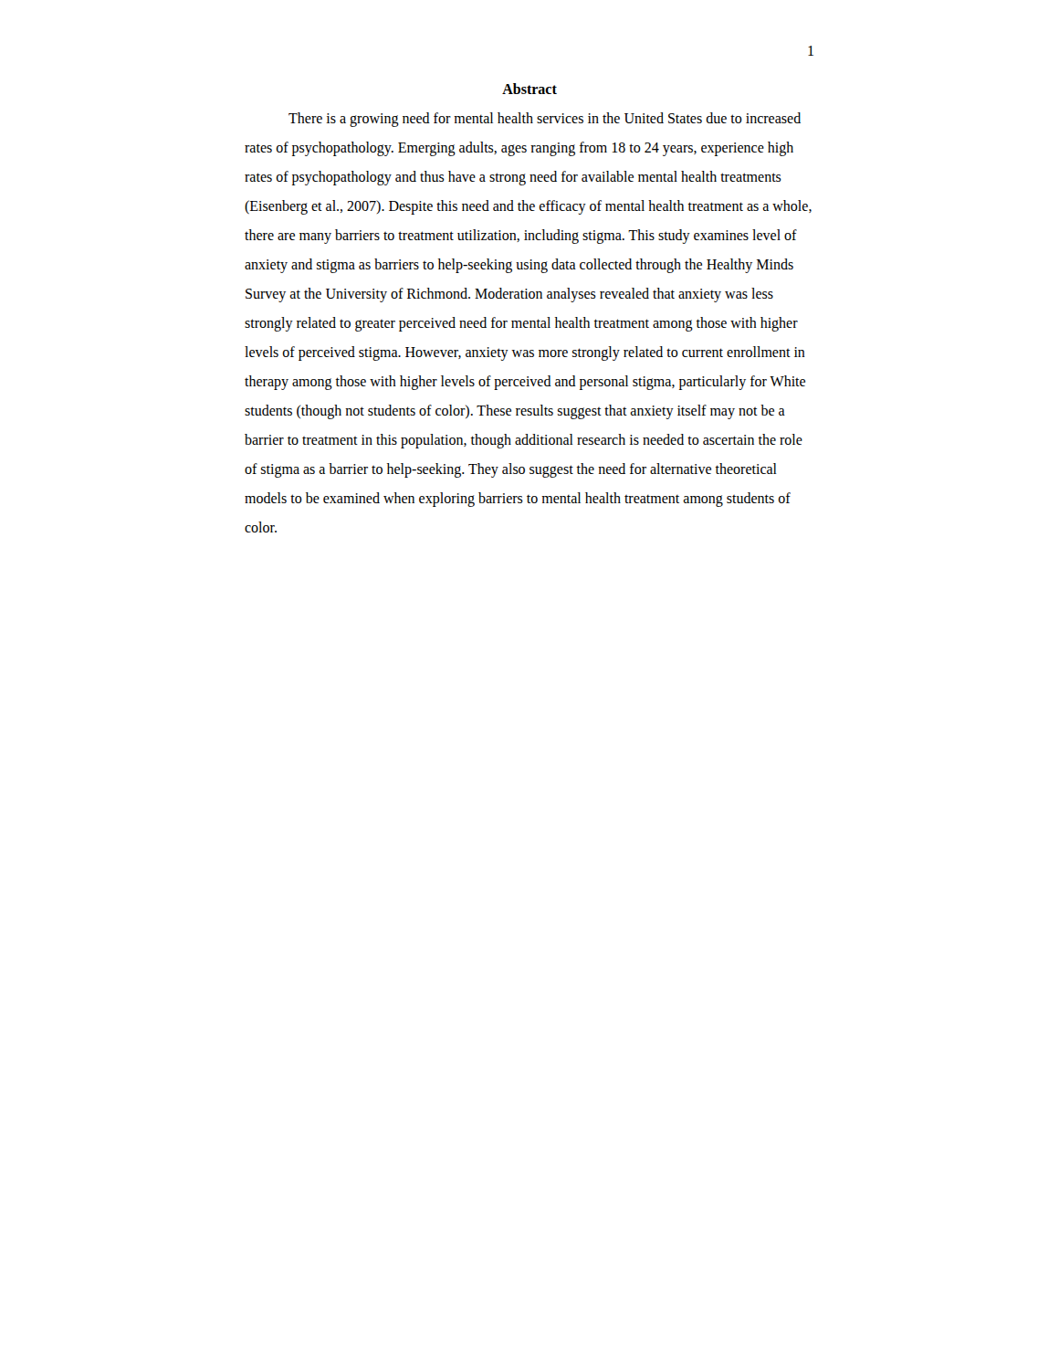1
Abstract
There is a growing need for mental health services in the United States due to increased rates of psychopathology. Emerging adults, ages ranging from 18 to 24 years, experience high rates of psychopathology and thus have a strong need for available mental health treatments (Eisenberg et al., 2007). Despite this need and the efficacy of mental health treatment as a whole, there are many barriers to treatment utilization, including stigma. This study examines level of anxiety and stigma as barriers to help-seeking using data collected through the Healthy Minds Survey at the University of Richmond. Moderation analyses revealed that anxiety was less strongly related to greater perceived need for mental health treatment among those with higher levels of perceived stigma. However, anxiety was more strongly related to current enrollment in therapy among those with higher levels of perceived and personal stigma, particularly for White students (though not students of color). These results suggest that anxiety itself may not be a barrier to treatment in this population, though additional research is needed to ascertain the role of stigma as a barrier to help-seeking. They also suggest the need for alternative theoretical models to be examined when exploring barriers to mental health treatment among students of color.